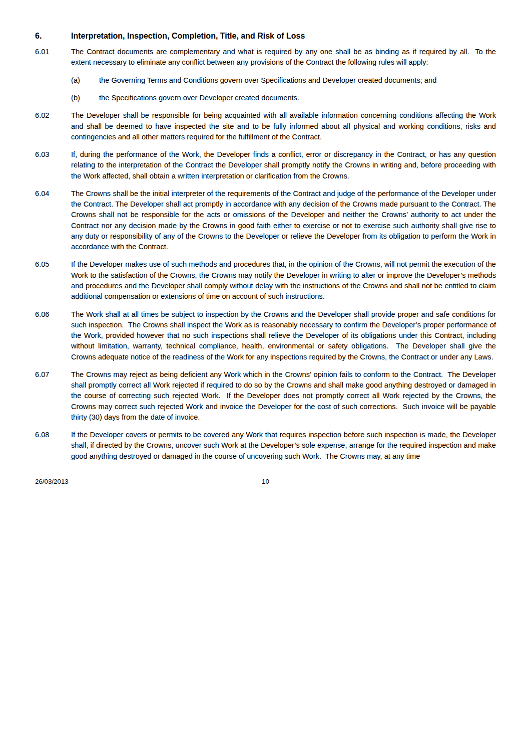6. Interpretation, Inspection, Completion, Title, and Risk of Loss
6.01
The Contract documents are complementary and what is required by any one shall be as binding as if required by all. To the extent necessary to eliminate any conflict between any provisions of the Contract the following rules will apply:
(a)
the Governing Terms and Conditions govern over Specifications and Developer created documents; and
(b)
the Specifications govern over Developer created documents.
6.02
The Developer shall be responsible for being acquainted with all available information concerning conditions affecting the Work and shall be deemed to have inspected the site and to be fully informed about all physical and working conditions, risks and contingencies and all other matters required for the fulfillment of the Contract.
6.03
If, during the performance of the Work, the Developer finds a conflict, error or discrepancy in the Contract, or has any question relating to the interpretation of the Contract the Developer shall promptly notify the Crowns in writing and, before proceeding with the Work affected, shall obtain a written interpretation or clarification from the Crowns.
6.04
The Crowns shall be the initial interpreter of the requirements of the Contract and judge of the performance of the Developer under the Contract. The Developer shall act promptly in accordance with any decision of the Crowns made pursuant to the Contract. The Crowns shall not be responsible for the acts or omissions of the Developer and neither the Crowns’ authority to act under the Contract nor any decision made by the Crowns in good faith either to exercise or not to exercise such authority shall give rise to any duty or responsibility of any of the Crowns to the Developer or relieve the Developer from its obligation to perform the Work in accordance with the Contract.
6.05
If the Developer makes use of such methods and procedures that, in the opinion of the Crowns, will not permit the execution of the Work to the satisfaction of the Crowns, the Crowns may notify the Developer in writing to alter or improve the Developer’s methods and procedures and the Developer shall comply without delay with the instructions of the Crowns and shall not be entitled to claim additional compensation or extensions of time on account of such instructions.
6.06
The Work shall at all times be subject to inspection by the Crowns and the Developer shall provide proper and safe conditions for such inspection. The Crowns shall inspect the Work as is reasonably necessary to confirm the Developer’s proper performance of the Work, provided however that no such inspections shall relieve the Developer of its obligations under this Contract, including without limitation, warranty, technical compliance, health, environmental or safety obligations. The Developer shall give the Crowns adequate notice of the readiness of the Work for any inspections required by the Crowns, the Contract or under any Laws.
6.07
The Crowns may reject as being deficient any Work which in the Crowns’ opinion fails to conform to the Contract. The Developer shall promptly correct all Work rejected if required to do so by the Crowns and shall make good anything destroyed or damaged in the course of correcting such rejected Work. If the Developer does not promptly correct all Work rejected by the Crowns, the Crowns may correct such rejected Work and invoice the Developer for the cost of such corrections. Such invoice will be payable thirty (30) days from the date of invoice.
6.08
If the Developer covers or permits to be covered any Work that requires inspection before such inspection is made, the Developer shall, if directed by the Crowns, uncover such Work at the Developer’s sole expense, arrange for the required inspection and make good anything destroyed or damaged in the course of uncovering such Work. The Crowns may, at any time
26/03/2013
10